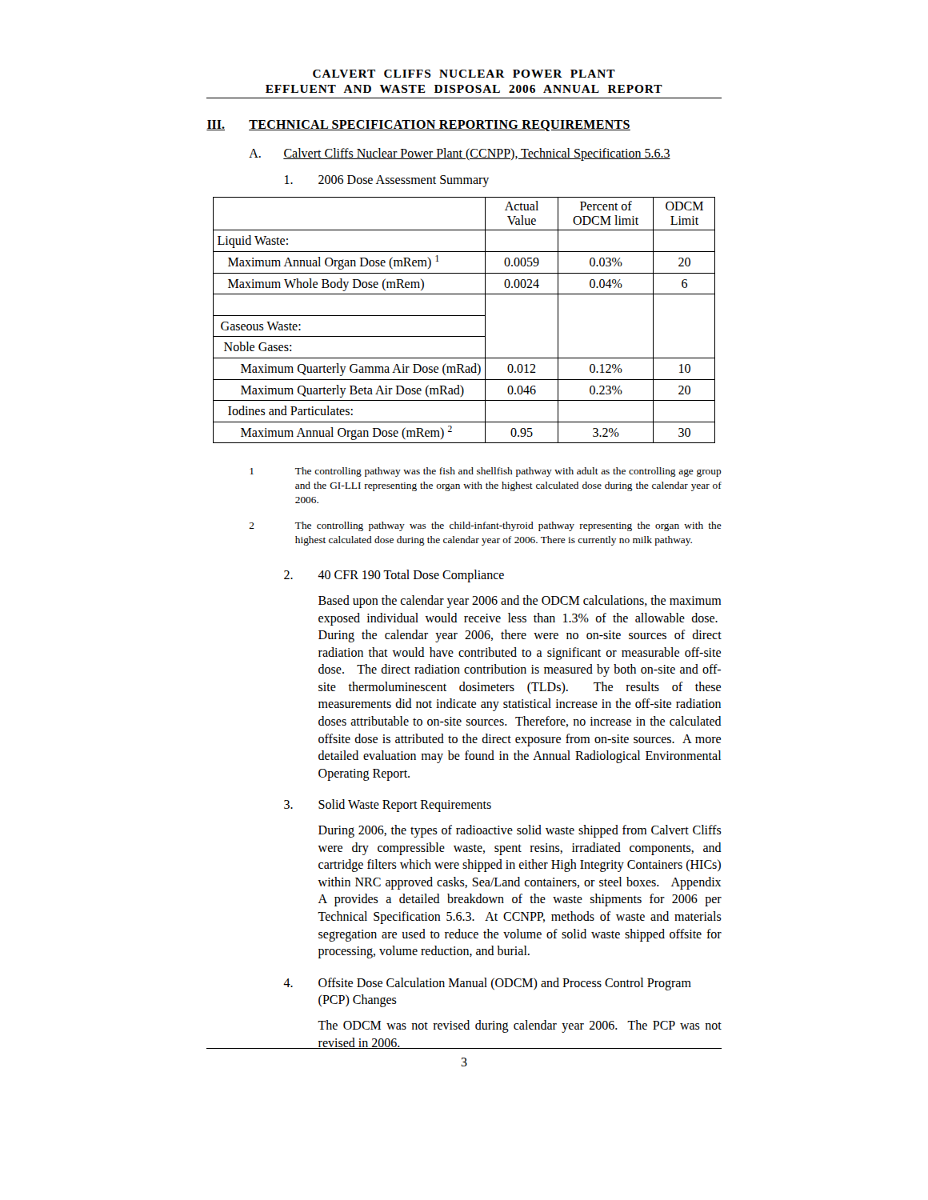CALVERT CLIFFS NUCLEAR POWER PLANT
EFFLUENT AND WASTE DISPOSAL 2006 ANNUAL REPORT
III.
TECHNICAL SPECIFICATION REPORTING REQUIREMENTS
A.
Calvert Cliffs Nuclear Power Plant (CCNPP), Technical Specification 5.6.3
1.
2006 Dose Assessment Summary
| | Actual Value | Percent of ODCM limit | ODCM Limit |
| --- | --- | --- | --- |
| Liquid Waste: | | | |
| Maximum Annual Organ Dose (mRem) 1 | 0.0059 | 0.03% | 20 |
| Maximum Whole Body Dose (mRem) | 0.0024 | 0.04% | 6 |
| Gaseous Waste: | | | |
| Noble Gases: | | | |
| Maximum Quarterly Gamma Air Dose (mRad) | 0.012 | 0.12% | 10 |
| Maximum Quarterly Beta Air Dose (mRad) | 0.046 | 0.23% | 20 |
| Iodines and Particulates: | | | |
| Maximum Annual Organ Dose (mRem) 2 | 0.95 | 3.2% | 30 |
1
The controlling pathway was the fish and shellfish pathway with adult as the controlling age group and the GI-LLI representing the organ with the highest calculated dose during the calendar year of 2006.
2
The controlling pathway was the child-infant-thyroid pathway representing the organ with the highest calculated dose during the calendar year of 2006. There is currently no milk pathway.
2.
40 CFR 190 Total Dose Compliance
Based upon the calendar year 2006 and the ODCM calculations, the maximum exposed individual would receive less than 1.3% of the allowable dose. During the calendar year 2006, there were no on-site sources of direct radiation that would have contributed to a significant or measurable off-site dose. The direct radiation contribution is measured by both on-site and off-site thermoluminescent dosimeters (TLDs). The results of these measurements did not indicate any statistical increase in the off-site radiation doses attributable to on-site sources. Therefore, no increase in the calculated offsite dose is attributed to the direct exposure from on-site sources. A more detailed evaluation may be found in the Annual Radiological Environmental Operating Report.
3.
Solid Waste Report Requirements
During 2006, the types of radioactive solid waste shipped from Calvert Cliffs were dry compressible waste, spent resins, irradiated components, and cartridge filters which were shipped in either High Integrity Containers (HICs) within NRC approved casks, Sea/Land containers, or steel boxes. Appendix A provides a detailed breakdown of the waste shipments for 2006 per Technical Specification 5.6.3. At CCNPP, methods of waste and materials segregation are used to reduce the volume of solid waste shipped offsite for processing, volume reduction, and burial.
4.
Offsite Dose Calculation Manual (ODCM) and Process Control Program (PCP) Changes
The ODCM was not revised during calendar year 2006. The PCP was not revised in 2006.
3